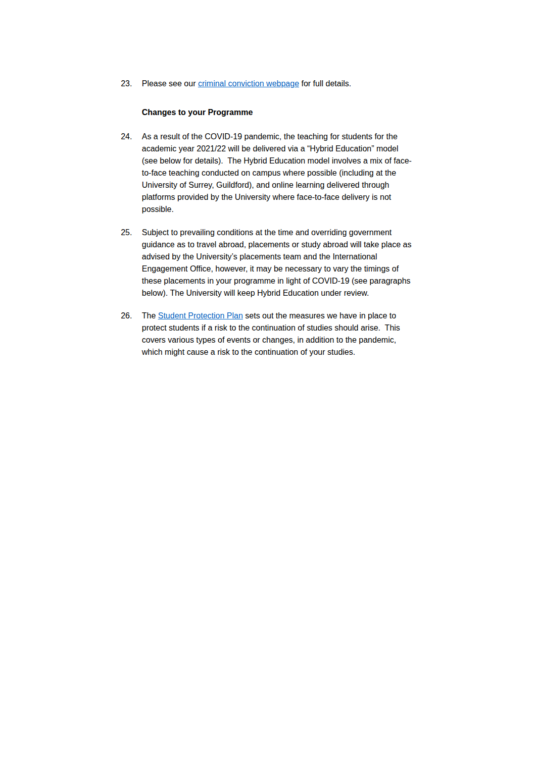23. Please see our criminal conviction webpage for full details.
Changes to your Programme
24. As a result of the COVID-19 pandemic, the teaching for students for the academic year 2021/22 will be delivered via a “Hybrid Education” model (see below for details). The Hybrid Education model involves a mix of face-to-face teaching conducted on campus where possible (including at the University of Surrey, Guildford), and online learning delivered through platforms provided by the University where face-to-face delivery is not possible.
25. Subject to prevailing conditions at the time and overriding government guidance as to travel abroad, placements or study abroad will take place as advised by the University’s placements team and the International Engagement Office, however, it may be necessary to vary the timings of these placements in your programme in light of COVID-19 (see paragraphs below). The University will keep Hybrid Education under review.
26. The Student Protection Plan sets out the measures we have in place to protect students if a risk to the continuation of studies should arise. This covers various types of events or changes, in addition to the pandemic, which might cause a risk to the continuation of your studies.